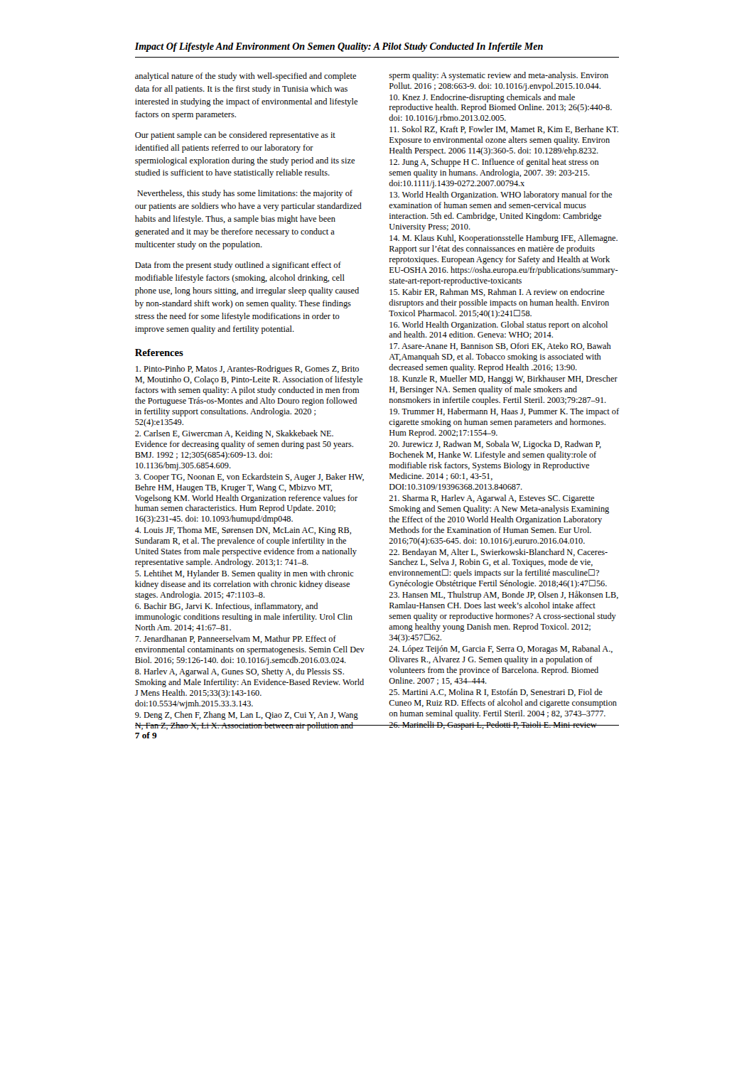Impact Of Lifestyle And Environment On Semen Quality: A Pilot Study Conducted In Infertile Men
analytical nature of the study with well-specified and complete data for all patients. It is the first study in Tunisia which was interested in studying the impact of environmental and lifestyle factors on sperm parameters.
Our patient sample can be considered representative as it identified all patients referred to our laboratory for spermiological exploration during the study period and its size studied is sufficient to have statistically reliable results.
Nevertheless, this study has some limitations: the majority of our patients are soldiers who have a very particular standardized habits and lifestyle. Thus, a sample bias might have been generated and it may be therefore necessary to conduct a multicenter study on the population.
Data from the present study outlined a significant effect of modifiable lifestyle factors (smoking, alcohol drinking, cell phone use, long hours sitting, and irregular sleep quality caused by non-standard shift work) on semen quality. These findings stress the need for some lifestyle modifications in order to improve semen quality and fertility potential.
References
1. Pinto-Pinho P, Matos J, Arantes-Rodrigues R, Gomes Z, Brito M, Moutinho O, Colaço B, Pinto-Leite R. Association of lifestyle factors with semen quality: A pilot study conducted in men from the Portuguese Trás-os-Montes and Alto Douro region followed in fertility support consultations. Andrologia. 2020 ; 52(4):e13549.
2. Carlsen E, Giwercman A, Keiding N, Skakkebaek NE. Evidence for decreasing quality of semen during past 50 years. BMJ. 1992 ; 12;305(6854):609-13. doi: 10.1136/bmj.305.6854.609.
3. Cooper TG, Noonan E, von Eckardstein S, Auger J, Baker HW, Behre HM, Haugen TB, Kruger T, Wang C, Mbizvo MT, Vogelsong KM. World Health Organization reference values for human semen characteristics. Hum Reprod Update. 2010; 16(3):231-45. doi: 10.1093/humupd/dmp048.
4. Louis JF, Thoma ME, Sørensen DN, McLain AC, King RB, Sundaram R, et al. The prevalence of couple infertility in the United States from male perspective evidence from a nationally representative sample. Andrology. 2013;1: 741–8.
5. Lehtihet M, Hylander B. Semen quality in men with chronic kidney disease and its correlation with chronic kidney disease stages. Andrologia. 2015; 47:1103–8.
6. Bachir BG, Jarvi K. Infectious, inflammatory, and immunologic conditions resulting in male infertility. Urol Clin North Am. 2014; 41:67–81.
7. Jenardhanan P, Panneerselvam M, Mathur PP. Effect of environmental contaminants on spermatogenesis. Semin Cell Dev Biol. 2016; 59:126-140. doi: 10.1016/j.semcdb.2016.03.024.
8. Harlev A, Agarwal A, Gunes SO, Shetty A, du Plessis SS. Smoking and Male Infertility: An Evidence-Based Review. World J Mens Health. 2015;33(3):143-160. doi:10.5534/wjmh.2015.33.3.143.
9. Deng Z, Chen F, Zhang M, Lan L, Qiao Z, Cui Y, An J, Wang N, Fan Z, Zhao X, Li X. Association between air pollution and sperm quality: A systematic review and meta-analysis. Environ Pollut. 2016 ; 208:663-9. doi: 10.1016/j.envpol.2015.10.044.
10. Knez J. Endocrine-disrupting chemicals and male reproductive health. Reprod Biomed Online. 2013; 26(5):440-8. doi: 10.1016/j.rbmo.2013.02.005.
11. Sokol RZ, Kraft P, Fowler IM, Mamet R, Kim E, Berhane KT. Exposure to environmental ozone alters semen quality. Environ Health Perspect. 2006 114(3):360-5. doi: 10.1289/ehp.8232.
12. Jung A, Schuppe H C. Influence of genital heat stress on semen quality in humans. Andrologia, 2007. 39: 203-215. doi:10.1111/j.1439-0272.2007.00794.x
13. World Health Organization. WHO laboratory manual for the examination of human semen and semen-cervical mucus interaction. 5th ed. Cambridge, United Kingdom: Cambridge University Press; 2010.
14. M. Klaus Kuhl, Kooperationsstelle Hamburg IFE, Allemagne. Rapport sur l’état des connaissances en matière de produits reprotoxiques. European Agency for Safety and Health at Work EU-OSHA 2016. https://osha.europa.eu/fr/publications/summary-state-art-report-reproductive-toxicants
15. Kabir ER, Rahman MS, Rahman I. A review on endocrine disruptors and their possible impacts on human health. Environ Toxicol Pharmacol. 2015;40(1):241☐58.
16. World Health Organization. Global status report on alcohol and health. 2014 edition. Geneva: WHO; 2014.
17. Asare-Anane H, Bannison SB, Ofori EK, Ateko RO, Bawah AT,Amanquah SD, et al. Tobacco smoking is associated with decreased semen quality. Reprod Health .2016; 13:90.
18. Kunzle R, Mueller MD, Hanggi W, Birkhauser MH, Drescher H, Bersinger NA. Semen quality of male smokers and nonsmokers in infertile couples. Fertil Steril. 2003;79:287–91.
19. Trummer H, Habermann H, Haas J, Pummer K. The impact of cigarette smoking on human semen parameters and hormones. Hum Reprod. 2002;17:1554–9.
20. Jurewicz J, Radwan M, Sobala W, Ligocka D, Radwan P, Bochenek M, Hanke W. Lifestyle and semen quality:role of modifiable risk factors, Systems Biology in Reproductive Medicine. 2014 ; 60:1, 43-51, DOI:10.3109/19396368.2013.840687.
21. Sharma R, Harlev A, Agarwal A, Esteves SC. Cigarette Smoking and Semen Quality: A New Meta-analysis Examining the Effect of the 2010 World Health Organization Laboratory Methods for the Examination of Human Semen. Eur Urol. 2016;70(4):635-645. doi: 10.1016/j.eururo.2016.04.010.
22. Bendayan M, Alter L, Swierkowski-Blanchard N, Caceres-Sanchez L, Selva J, Robin G, et al. Toxiques, mode de vie, environnement☐: quels impacts sur la fertilité masculine☐? Gynécologie Obstétrique Fertil Sénologie. 2018;46(1):47☐56.
23. Hansen ML, Thulstrup AM, Bonde JP, Olsen J, Håkonsen LB, Ramlau-Hansen CH. Does last week’s alcohol intake affect semen quality or reproductive hormones? A cross-sectional study among healthy young Danish men. Reprod Toxicol. 2012; 34(3):457☐62.
24. López Teijón M, Garcia F, Serra O, Moragas M, Rabanal A., Olivares R., Alvarez J G. Semen quality in a population of volunteers from the province of Barcelona. Reprod. Biomed Online. 2007 ; 15, 434–444.
25. Martini A.C, Molina R I, Estofán D, Senestrari D, Fiol de Cuneo M, Ruiz RD. Effects of alcohol and cigarette consumption on human seminal quality. Fertil Steril. 2004 ; 82, 3743–3777.
26. Marinelli D, Gaspari L, Pedotti P, Taioli E. Mini-review
7 of 9